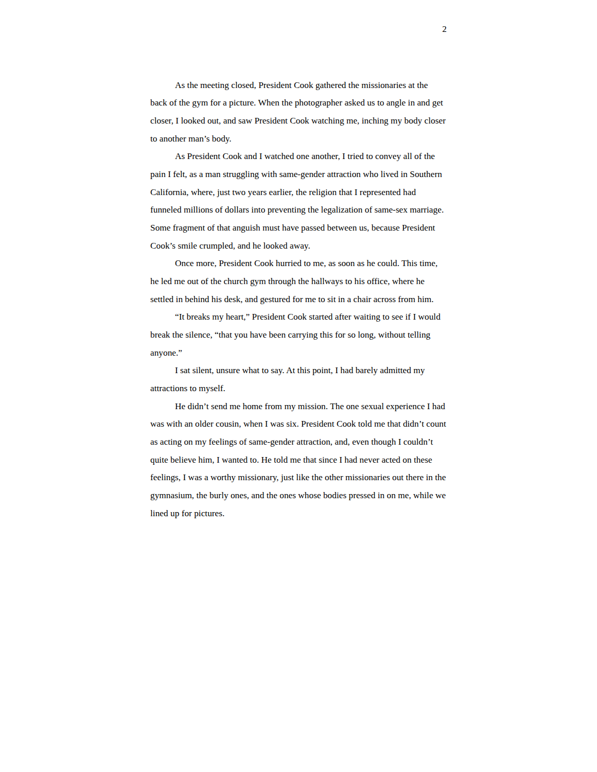2
As the meeting closed, President Cook gathered the missionaries at the back of the gym for a picture. When the photographer asked us to angle in and get closer, I looked out, and saw President Cook watching me, inching my body closer to another man’s body.
As President Cook and I watched one another, I tried to convey all of the pain I felt, as a man struggling with same-gender attraction who lived in Southern California, where, just two years earlier, the religion that I represented had funneled millions of dollars into preventing the legalization of same-sex marriage. Some fragment of that anguish must have passed between us, because President Cook’s smile crumpled, and he looked away.
Once more, President Cook hurried to me, as soon as he could. This time, he led me out of the church gym through the hallways to his office, where he settled in behind his desk, and gestured for me to sit in a chair across from him.
“It breaks my heart,” President Cook started after waiting to see if I would break the silence, “that you have been carrying this for so long, without telling anyone.”
I sat silent, unsure what to say. At this point, I had barely admitted my attractions to myself.
He didn’t send me home from my mission. The one sexual experience I had was with an older cousin, when I was six. President Cook told me that didn’t count as acting on my feelings of same-gender attraction, and, even though I couldn’t quite believe him, I wanted to. He told me that since I had never acted on these feelings, I was a worthy missionary, just like the other missionaries out there in the gymnasium, the burly ones, and the ones whose bodies pressed in on me, while we lined up for pictures.